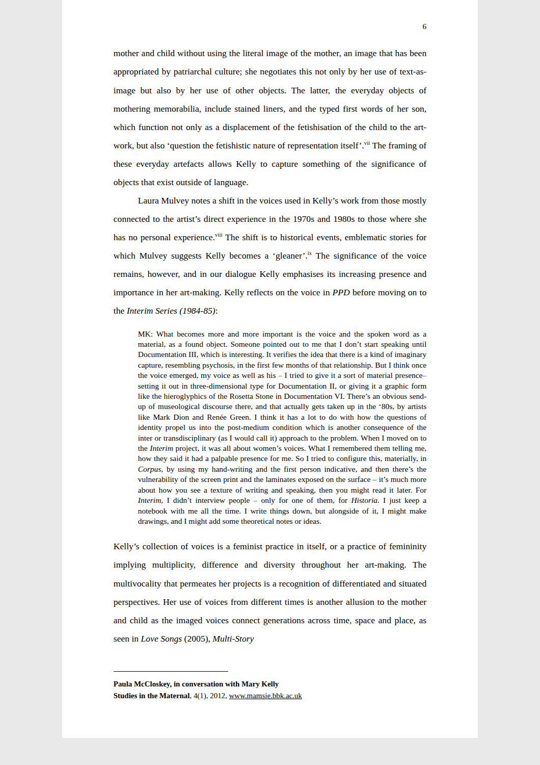6
mother and child without using the literal image of the mother, an image that has been appropriated by patriarchal culture; she negotiates this not only by her use of text-as-image but also by her use of other objects. The latter, the everyday objects of mothering memorabilia, include stained liners, and the typed first words of her son, which function not only as a displacement of the fetishisation of the child to the art-work, but also ‘question the fetishistic nature of representation itself’.vii The framing of these everyday artefacts allows Kelly to capture something of the significance of objects that exist outside of language.
Laura Mulvey notes a shift in the voices used in Kelly’s work from those mostly connected to the artist’s direct experience in the 1970s and 1980s to those where she has no personal experience.viii The shift is to historical events, emblematic stories for which Mulvey suggests Kelly becomes a ‘gleaner’.ix The significance of the voice remains, however, and in our dialogue Kelly emphasises its increasing presence and importance in her art-making. Kelly reflects on the voice in PPD before moving on to the Interim Series (1984-85):
MK: What becomes more and more important is the voice and the spoken word as a material, as a found object. Someone pointed out to me that I don’t start speaking until Documentation III, which is interesting. It verifies the idea that there is a kind of imaginary capture, resembling psychosis, in the first few months of that relationship. But I think once the voice emerged, my voice as well as his – I tried to give it a sort of material presence– setting it out in three-dimensional type for Documentation II, or giving it a graphic form like the hieroglyphics of the Rosetta Stone in Documentation VI. There’s an obvious send-up of museological discourse there, and that actually gets taken up in the ‘80s, by artists like Mark Dion and Renée Green. I think it has a lot to do with how the questions of identity propel us into the post-medium condition which is another consequence of the inter or transdisciplinary (as I would call it) approach to the problem. When I moved on to the Interim project, it was all about women’s voices. What I remembered them telling me, how they said it had a palpable presence for me. So I tried to configure this, materially, in Corpus, by using my hand-writing and the first person indicative, and then there’s the vulnerability of the screen print and the laminates exposed on the surface – it’s much more about how you see a texture of writing and speaking, then you might read it later. For Interim, I didn’t interview people – only for one of them, for Historia. I just keep a notebook with me all the time. I write things down, but alongside of it, I might make drawings, and I might add some theoretical notes or ideas.
Kelly’s collection of voices is a feminist practice in itself, or a practice of femininity implying multiplicity, difference and diversity throughout her art-making. The multivocality that permeates her projects is a recognition of differentiated and situated perspectives. Her use of voices from different times is another allusion to the mother and child as the imaged voices connect generations across time, space and place, as seen in Love Songs (2005), Multi-Story
Paula McCloskey, in conversation with Mary Kelly
Studies in the Maternal, 4(1), 2012, www.mamsie.bbk.ac.uk